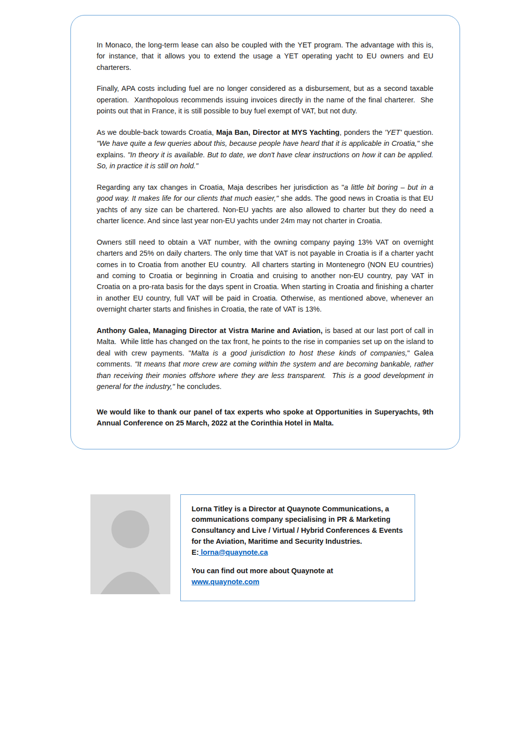In Monaco, the long-term lease can also be coupled with the YET program. The advantage with this is, for instance, that it allows you to extend the usage a YET operating yacht to EU owners and EU charterers.
Finally, APA costs including fuel are no longer considered as a disbursement, but as a second taxable operation. Xanthopolous recommends issuing invoices directly in the name of the final charterer. She points out that in France, it is still possible to buy fuel exempt of VAT, but not duty.
As we double-back towards Croatia, Maja Ban, Director at MYS Yachting, ponders the 'YET' question. "We have quite a few queries about this, because people have heard that it is applicable in Croatia," she explains. "In theory it is available. But to date, we don't have clear instructions on how it can be applied. So, in practice it is still on hold."
Regarding any tax changes in Croatia, Maja describes her jurisdiction as "a little bit boring – but in a good way. It makes life for our clients that much easier," she adds. The good news in Croatia is that EU yachts of any size can be chartered. Non-EU yachts are also allowed to charter but they do need a charter licence. And since last year non-EU yachts under 24m may not charter in Croatia.
Owners still need to obtain a VAT number, with the owning company paying 13% VAT on overnight charters and 25% on daily charters. The only time that VAT is not payable in Croatia is if a charter yacht comes in to Croatia from another EU country. All charters starting in Montenegro (NON EU countries) and coming to Croatia or beginning in Croatia and cruising to another non-EU country, pay VAT in Croatia on a pro-rata basis for the days spent in Croatia. When starting in Croatia and finishing a charter in another EU country, full VAT will be paid in Croatia. Otherwise, as mentioned above, whenever an overnight charter starts and finishes in Croatia, the rate of VAT is 13%.
Anthony Galea, Managing Director at Vistra Marine and Aviation, is based at our last port of call in Malta. While little has changed on the tax front, he points to the rise in companies set up on the island to deal with crew payments. "Malta is a good jurisdiction to host these kinds of companies," Galea comments. "It means that more crew are coming within the system and are becoming bankable, rather than receiving their monies offshore where they are less transparent. This is a good development in general for the industry," he concludes.
We would like to thank our panel of tax experts who spoke at Opportunities in Superyachts, 9th Annual Conference on 25 March, 2022 at the Corinthia Hotel in Malta.
Lorna Titley is a Director at Quaynote Communications, a communications company specialising in PR & Marketing Consultancy and Live / Virtual / Hybrid Conferences & Events for the Aviation, Maritime and Security Industries.
E: lorna@quaynote.ca
You can find out more about Quaynote at
www.quaynote.com